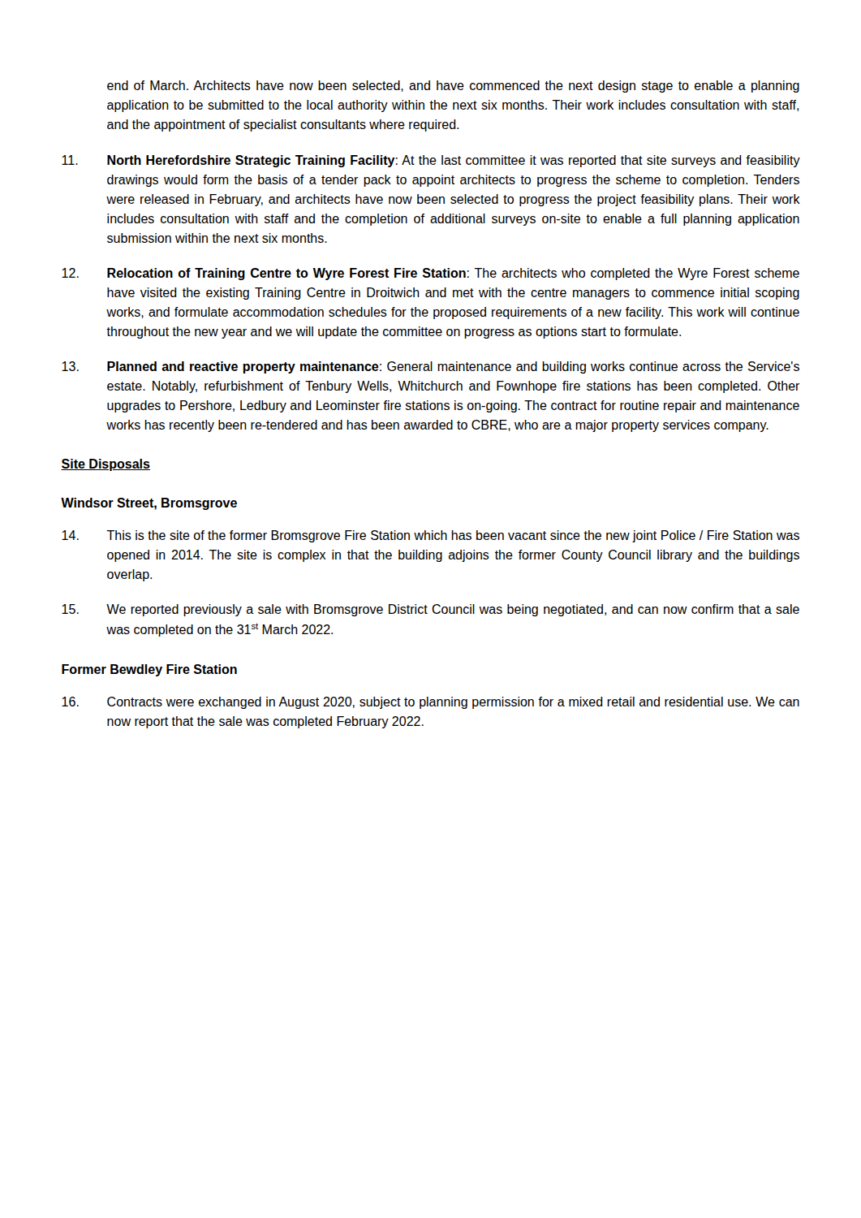end of March. Architects have now been selected, and have commenced the next design stage to enable a planning application to be submitted to the local authority within the next six months. Their work includes consultation with staff, and the appointment of specialist consultants where required.
11.
North Herefordshire Strategic Training Facility: At the last committee it was reported that site surveys and feasibility drawings would form the basis of a tender pack to appoint architects to progress the scheme to completion. Tenders were released in February, and architects have now been selected to progress the project feasibility plans. Their work includes consultation with staff and the completion of additional surveys on-site to enable a full planning application submission within the next six months.
12.
Relocation of Training Centre to Wyre Forest Fire Station: The architects who completed the Wyre Forest scheme have visited the existing Training Centre in Droitwich and met with the centre managers to commence initial scoping works, and formulate accommodation schedules for the proposed requirements of a new facility. This work will continue throughout the new year and we will update the committee on progress as options start to formulate.
13.
Planned and reactive property maintenance: General maintenance and building works continue across the Service's estate. Notably, refurbishment of Tenbury Wells, Whitchurch and Fownhope fire stations has been completed. Other upgrades to Pershore, Ledbury and Leominster fire stations is on-going. The contract for routine repair and maintenance works has recently been re-tendered and has been awarded to CBRE, who are a major property services company.
Site Disposals
Windsor Street, Bromsgrove
14.
This is the site of the former Bromsgrove Fire Station which has been vacant since the new joint Police / Fire Station was opened in 2014. The site is complex in that the building adjoins the former County Council library and the buildings overlap.
15.
We reported previously a sale with Bromsgrove District Council was being negotiated, and can now confirm that a sale was completed on the 31st March 2022.
Former Bewdley Fire Station
16.
Contracts were exchanged in August 2020, subject to planning permission for a mixed retail and residential use. We can now report that the sale was completed February 2022.